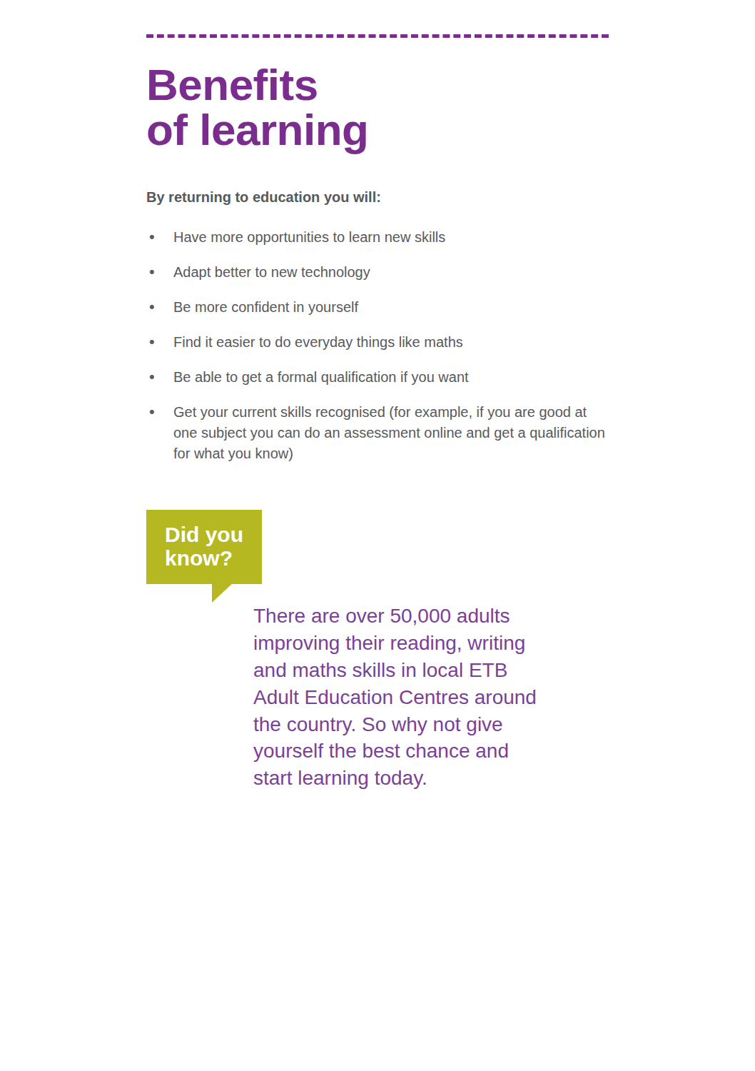Benefits
of learning
By returning to education you will:
Have more opportunities to learn new skills
Adapt better to new technology
Be more confident in yourself
Find it easier to do everyday things like maths
Be able to get a formal qualification if you want
Get your current skills recognised (for example, if you are good at one subject you can do an assessment online and get a qualification for what you know)
Did you
know?
There are over 50,000 adults improving their reading, writing and maths skills in local ETB Adult Education Centres around the country. So why not give yourself the best chance and start learning today.